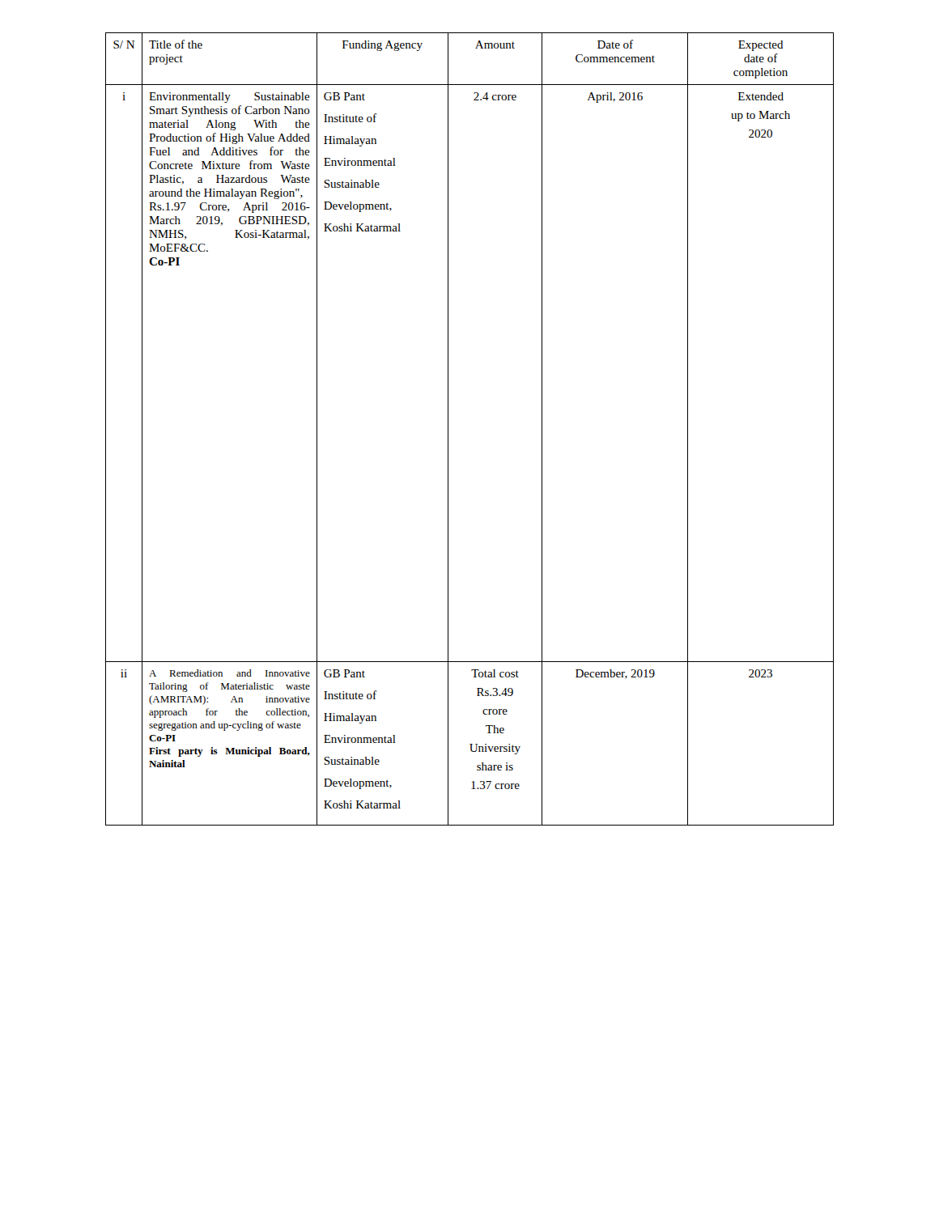| S/ N | Title of the project | Funding Agency | Amount | Date of Commencement | Expected date of completion |
| --- | --- | --- | --- | --- | --- |
| i | Environmentally Sustainable Smart Synthesis of Carbon Nano material Along With the Production of High Value Added Fuel and Additives for the Concrete Mixture from Waste Plastic, a Hazardous Waste around the Himalayan Region", Rs.1.97 Crore, April 2016-March 2019, GBPNIHESD, NMHS, Kosi-Katarmal, MoEF&CC. Co-PI | GB Pant Institute of Himalayan Environmental Sustainable Development, Koshi Katarmal | 2.4 crore | April, 2016 | Extended up to March 2020 |
| ii | A Remediation and Innovative Tailoring of Materialistic waste (AMRITAM): An innovative approach for the collection, segregation and up-cycling of waste Co-PI First party is Municipal Board, Nainital | GB Pant Institute of Himalayan Environmental Sustainable Development, Koshi Katarmal | Total cost Rs.3.49 crore The University share is 1.37 crore | December, 2019 | 2023 |